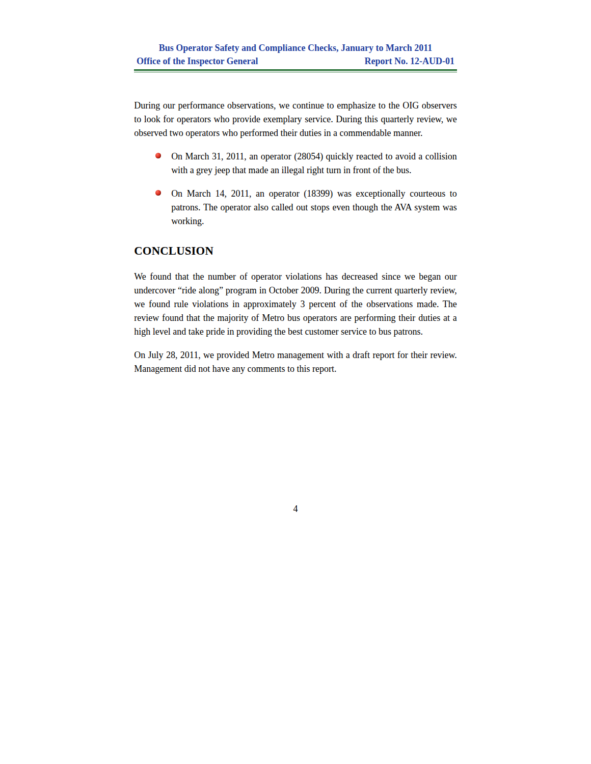Bus Operator Safety and Compliance Checks, January to March 2011
Office of the Inspector General Report No. 12-AUD-01
During our performance observations, we continue to emphasize to the OIG observers to look for operators who provide exemplary service. During this quarterly review, we observed two operators who performed their duties in a commendable manner.
On March 31, 2011, an operator (28054) quickly reacted to avoid a collision with a grey jeep that made an illegal right turn in front of the bus.
On March 14, 2011, an operator (18399) was exceptionally courteous to patrons. The operator also called out stops even though the AVA system was working.
CONCLUSION
We found that the number of operator violations has decreased since we began our undercover “ride along” program in October 2009. During the current quarterly review, we found rule violations in approximately 3 percent of the observations made. The review found that the majority of Metro bus operators are performing their duties at a high level and take pride in providing the best customer service to bus patrons.
On July 28, 2011, we provided Metro management with a draft report for their review. Management did not have any comments to this report.
4